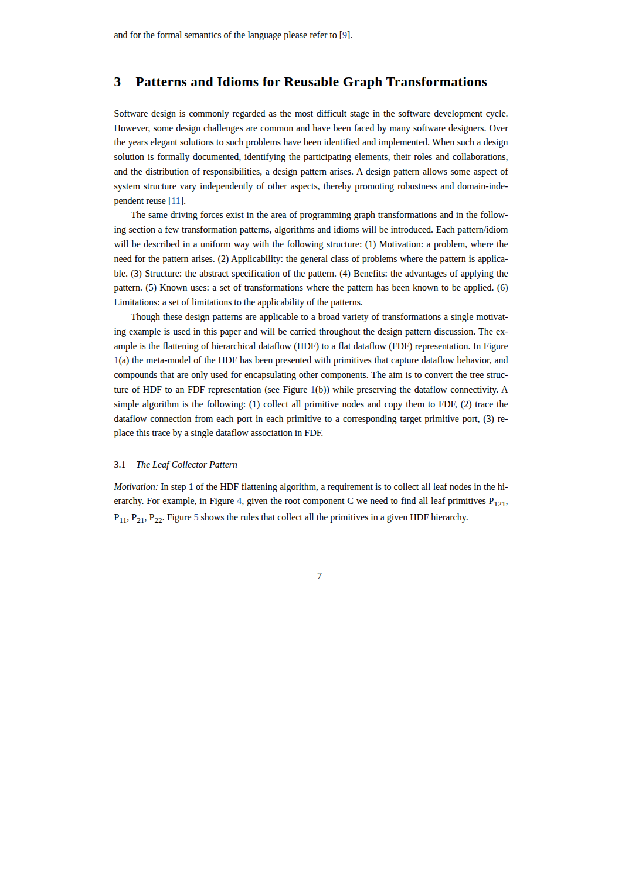and for the formal semantics of the language please refer to [9].
3 Patterns and Idioms for Reusable Graph Transformations
Software design is commonly regarded as the most difficult stage in the software development cycle. However, some design challenges are common and have been faced by many software designers. Over the years elegant solutions to such problems have been identified and implemented. When such a design solution is formally documented, identifying the participating elements, their roles and collaborations, and the distribution of responsibilities, a design pattern arises. A design pattern allows some aspect of system structure vary independently of other aspects, thereby promoting robustness and domain-independent reuse [11].
The same driving forces exist in the area of programming graph transformations and in the following section a few transformation patterns, algorithms and idioms will be introduced. Each pattern/idiom will be described in a uniform way with the following structure: (1) Motivation: a problem, where the need for the pattern arises. (2) Applicability: the general class of problems where the pattern is applicable. (3) Structure: the abstract specification of the pattern. (4) Benefits: the advantages of applying the pattern. (5) Known uses: a set of transformations where the pattern has been known to be applied. (6) Limitations: a set of limitations to the applicability of the patterns.
Though these design patterns are applicable to a broad variety of transformations a single motivating example is used in this paper and will be carried throughout the design pattern discussion. The example is the flattening of hierarchical dataflow (HDF) to a flat dataflow (FDF) representation. In Figure 1(a) the meta-model of the HDF has been presented with primitives that capture dataflow behavior, and compounds that are only used for encapsulating other components. The aim is to convert the tree structure of HDF to an FDF representation (see Figure 1(b)) while preserving the dataflow connectivity. A simple algorithm is the following: (1) collect all primitive nodes and copy them to FDF, (2) trace the dataflow connection from each port in each primitive to a corresponding target primitive port, (3) replace this trace by a single dataflow association in FDF.
3.1 The Leaf Collector Pattern
Motivation: In step 1 of the HDF flattening algorithm, a requirement is to collect all leaf nodes in the hierarchy. For example, in Figure 4, given the root component C we need to find all leaf primitives P121, P11, P21, P22. Figure 5 shows the rules that collect all the primitives in a given HDF hierarchy.
7